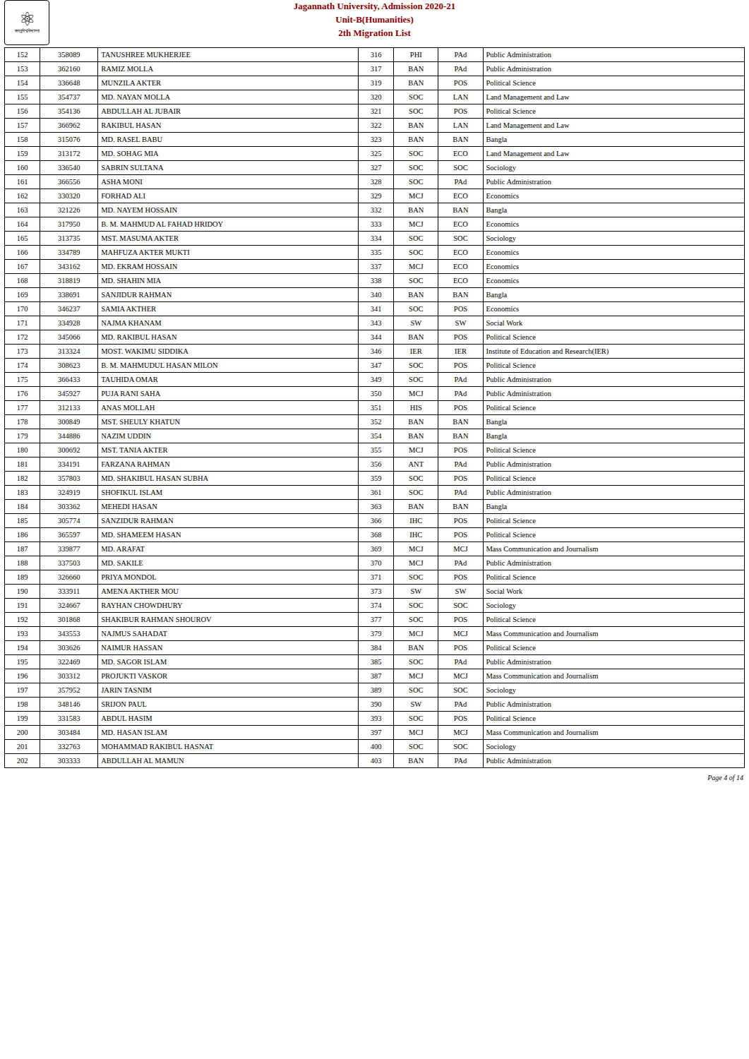⚛
জবন্নবিশ্ববিদ্যালয়
Jagannath University, Admission 2020-21
Unit-B(Humanities)
2th Migration List
| 152 | 358089 | TANUSHREE MUKHERJEE | 316 | PHI | PAd | Public Administration |
| 153 | 362160 | RAMIZ MOLLA | 317 | BAN | PAd | Public Administration |
| 154 | 336648 | MUNZILA AKTER | 319 | BAN | POS | Political Science |
| 155 | 354737 | MD. NAYAN MOLLA | 320 | SOC | LAN | Land Management and Law |
| 156 | 354136 | ABDULLAH AL JUBAIR | 321 | SOC | POS | Political Science |
| 157 | 366962 | RAKIBUL HASAN | 322 | BAN | LAN | Land Management and Law |
| 158 | 315076 | MD. RASEL BABU | 323 | BAN | BAN | Bangla |
| 159 | 313172 | MD. SOHAG MIA | 325 | SOC | ECO | Land Management and Law |
| 160 | 336540 | SABRIN SULTANA | 327 | SOC | SOC | Sociology |
| 161 | 366556 | ASHA MONI | 328 | SOC | PAd | Public Administration |
| 162 | 330320 | FORHAD ALI | 329 | MCJ | ECO | Economics |
| 163 | 321226 | MD. NAYEM HOSSAIN | 332 | BAN | BAN | Bangla |
| 164 | 317950 | B. M. MAHMUD AL FAHAD HRIDOY | 333 | MCJ | ECO | Economics |
| 165 | 313735 | MST. MASUMA AKTER | 334 | SOC | SOC | Sociology |
| 166 | 334789 | MAHFUZA AKTER MUKTI | 335 | SOC | ECO | Economics |
| 167 | 343162 | MD. EKRAM HOSSAIN | 337 | MCJ | ECO | Economics |
| 168 | 318819 | MD. SHAHIN MIA | 338 | SOC | ECO | Economics |
| 169 | 338691 | SANJIDUR RAHMAN | 340 | BAN | BAN | Bangla |
| 170 | 346237 | SAMIA AKTHER | 341 | SOC | POS | Economics |
| 171 | 334928 | NAJMA KHANAM | 343 | SW | SW | Social Work |
| 172 | 345066 | MD. RAKIBUL HASAN | 344 | BAN | POS | Political Science |
| 173 | 313324 | MOST. WAKIMU SIDDIKA | 346 | IER | IER | Institute of Education and Research(IER) |
| 174 | 308623 | B. M. MAHMUDUL HASAN MILON | 347 | SOC | POS | Political Science |
| 175 | 366433 | TAUHIDA OMAR | 349 | SOC | PAd | Public Administration |
| 176 | 345927 | PUJA RANI SAHA | 350 | MCJ | PAd | Public Administration |
| 177 | 312133 | ANAS MOLLAH | 351 | HIS | POS | Political Science |
| 178 | 300849 | MST. SHEULY KHATUN | 352 | BAN | BAN | Bangla |
| 179 | 344886 | NAZIM UDDIN | 354 | BAN | BAN | Bangla |
| 180 | 300692 | MST. TANIA AKTER | 355 | MCJ | POS | Political Science |
| 181 | 334191 | FARZANA RAHMAN | 356 | ANT | PAd | Public Administration |
| 182 | 357803 | MD. SHAKIBUL HASAN SUBHA | 359 | SOC | POS | Political Science |
| 183 | 324919 | SHOFIKUL ISLAM | 361 | SOC | PAd | Public Administration |
| 184 | 303362 | MEHEDI HASAN | 363 | BAN | BAN | Bangla |
| 185 | 305774 | SANZIDUR RAHMAN | 366 | IHC | POS | Political Science |
| 186 | 365597 | MD. SHAMEEM HASAN | 368 | IHC | POS | Political Science |
| 187 | 339877 | MD. ARAFAT | 369 | MCJ | MCJ | Mass Communication and Journalism |
| 188 | 337503 | MD. SAKILE | 370 | MCJ | PAd | Public Administration |
| 189 | 326660 | PRIYA MONDOL | 371 | SOC | POS | Political Science |
| 190 | 333911 | AMENA AKTHER MOU | 373 | SW | SW | Social Work |
| 191 | 324667 | RAYHAN CHOWDHURY | 374 | SOC | SOC | Sociology |
| 192 | 301868 | SHAKIBUR RAHMAN SHOUROV | 377 | SOC | POS | Political Science |
| 193 | 343553 | NAJMUS SAHADAT | 379 | MCJ | MCJ | Mass Communication and Journalism |
| 194 | 303626 | NAIMUR HASSAN | 384 | BAN | POS | Political Science |
| 195 | 322469 | MD. SAGOR ISLAM | 385 | SOC | PAd | Public Administration |
| 196 | 303312 | PROJUKTI VASKOR | 387 | MCJ | MCJ | Mass Communication and Journalism |
| 197 | 357952 | JARIN TASNIM | 389 | SOC | SOC | Sociology |
| 198 | 348146 | SRIJON PAUL | 390 | SW | PAd | Public Administration |
| 199 | 331583 | ABDUL HASIM | 393 | SOC | POS | Political Science |
| 200 | 303484 | MD. HASAN ISLAM | 397 | MCJ | MCJ | Mass Communication and Journalism |
| 201 | 332763 | MOHAMMAD RAKIBUL HASNAT | 400 | SOC | SOC | Sociology |
| 202 | 303333 | ABDULLAH AL MAMUN | 403 | BAN | PAd | Public Administration |
Page 4 of 14